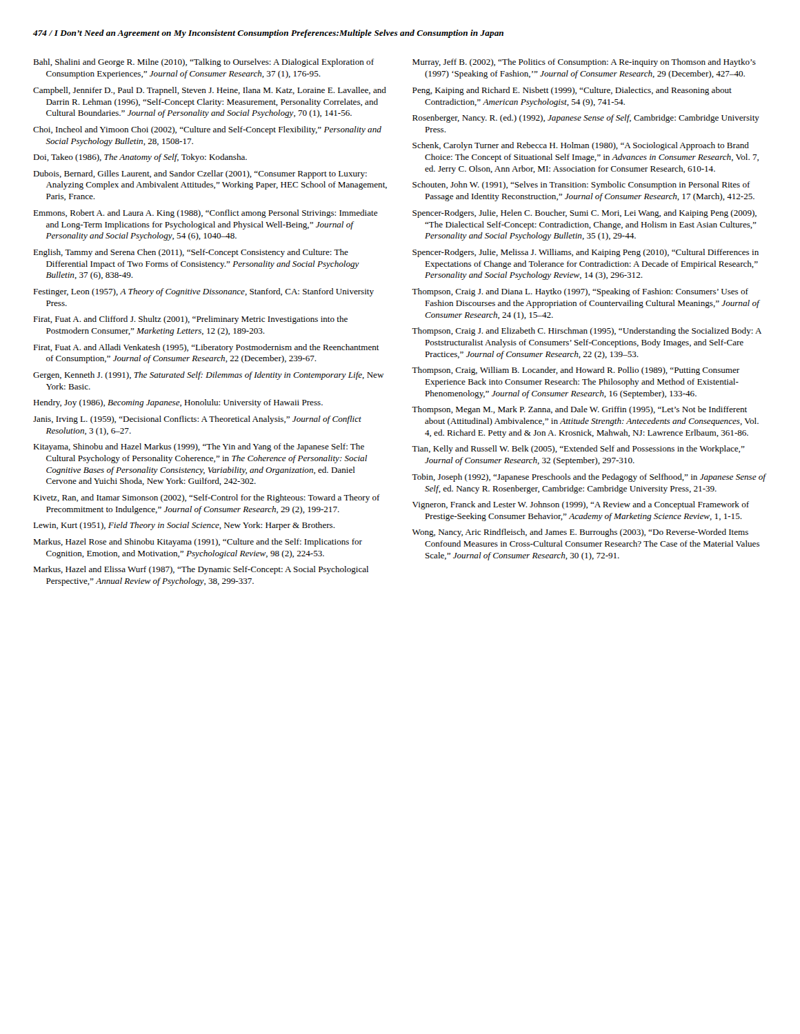474 / I Don’t Need an Agreement on My Inconsistent Consumption Preferences:Multiple Selves and Consumption in Japan
Bahl, Shalini and George R. Milne (2010), “Talking to Ourselves: A Dialogical Exploration of Consumption Experiences,” Journal of Consumer Research, 37 (1), 176-95.
Campbell, Jennifer D., Paul D. Trapnell, Steven J. Heine, Ilana M. Katz, Loraine E. Lavallee, and Darrin R. Lehman (1996), “Self-Concept Clarity: Measurement, Personality Correlates, and Cultural Boundaries.” Journal of Personality and Social Psychology, 70 (1), 141-56.
Choi, Incheol and Yimoon Choi (2002), “Culture and Self-Concept Flexibility,” Personality and Social Psychology Bulletin, 28, 1508-17.
Doi, Takeo (1986), The Anatomy of Self, Tokyo: Kodansha.
Dubois, Bernard, Gilles Laurent, and Sandor Czellar (2001), “Consumer Rapport to Luxury: Analyzing Complex and Ambivalent Attitudes,” Working Paper, HEC School of Management, Paris, France.
Emmons, Robert A. and Laura A. King (1988), “Conflict among Personal Strivings: Immediate and Long-Term Implications for Psychological and Physical Well-Being,” Journal of Personality and Social Psychology, 54 (6), 1040–48.
English, Tammy and Serena Chen (2011), “Self-Concept Consistency and Culture: The Differential Impact of Two Forms of Consistency.” Personality and Social Psychology Bulletin, 37 (6), 838-49.
Festinger, Leon (1957), A Theory of Cognitive Dissonance, Stanford, CA: Stanford University Press.
Firat, Fuat A. and Clifford J. Shultz (2001), “Preliminary Metric Investigations into the Postmodern Consumer,” Marketing Letters, 12 (2), 189-203.
Firat, Fuat A. and Alladi Venkatesh (1995), “Liberatory Postmodernism and the Reenchantment of Consumption,” Journal of Consumer Research, 22 (December), 239-67.
Gergen, Kenneth J. (1991), The Saturated Self: Dilemmas of Identity in Contemporary Life, New York: Basic.
Hendry, Joy (1986), Becoming Japanese, Honolulu: University of Hawaii Press.
Janis, Irving L. (1959), “Decisional Conflicts: A Theoretical Analysis,” Journal of Conflict Resolution, 3 (1), 6–27.
Kitayama, Shinobu and Hazel Markus (1999), “The Yin and Yang of the Japanese Self: The Cultural Psychology of Personality Coherence,” in The Coherence of Personality: Social Cognitive Bases of Personality Consistency, Variability, and Organization, ed. Daniel Cervone and Yuichi Shoda, New York: Guilford, 242-302.
Kivetz, Ran, and Itamar Simonson (2002), “Self-Control for the Righteous: Toward a Theory of Precommitment to Indulgence,” Journal of Consumer Research, 29 (2), 199-217.
Lewin, Kurt (1951), Field Theory in Social Science, New York: Harper & Brothers.
Markus, Hazel Rose and Shinobu Kitayama (1991), “Culture and the Self: Implications for Cognition, Emotion, and Motivation,” Psychological Review, 98 (2), 224-53.
Markus, Hazel and Elissa Wurf (1987), “The Dynamic Self-Concept: A Social Psychological Perspective,” Annual Review of Psychology, 38, 299-337.
Murray, Jeff B. (2002), “The Politics of Consumption: A Re-inquiry on Thomson and Haytko’s (1997) ‘Speaking of Fashion,’” Journal of Consumer Research, 29 (December), 427–40.
Peng, Kaiping and Richard E. Nisbett (1999), “Culture, Dialectics, and Reasoning about Contradiction,” American Psychologist, 54 (9), 741-54.
Rosenberger, Nancy. R. (ed.) (1992), Japanese Sense of Self, Cambridge: Cambridge University Press.
Schenk, Carolyn Turner and Rebecca H. Holman (1980), “A Sociological Approach to Brand Choice: The Concept of Situational Self Image,” in Advances in Consumer Research, Vol. 7, ed. Jerry C. Olson, Ann Arbor, MI: Association for Consumer Research, 610-14.
Schouten, John W. (1991), “Selves in Transition: Symbolic Consumption in Personal Rites of Passage and Identity Reconstruction,” Journal of Consumer Research, 17 (March), 412-25.
Spencer-Rodgers, Julie, Helen C. Boucher, Sumi C. Mori, Lei Wang, and Kaiping Peng (2009), “The Dialectical Self-Concept: Contradiction, Change, and Holism in East Asian Cultures,” Personality and Social Psychology Bulletin, 35 (1), 29-44.
Spencer-Rodgers, Julie, Melissa J. Williams, and Kaiping Peng (2010), “Cultural Differences in Expectations of Change and Tolerance for Contradiction: A Decade of Empirical Research,” Personality and Social Psychology Review, 14 (3), 296-312.
Thompson, Craig J. and Diana L. Haytko (1997), “Speaking of Fashion: Consumers’ Uses of Fashion Discourses and the Appropriation of Countervailing Cultural Meanings,” Journal of Consumer Research, 24 (1), 15–42.
Thompson, Craig J. and Elizabeth C. Hirschman (1995), “Understanding the Socialized Body: A Poststructuralist Analysis of Consumers’ Self-Conceptions, Body Images, and Self-Care Practices,” Journal of Consumer Research, 22 (2), 139–53.
Thompson, Craig, William B. Locander, and Howard R. Pollio (1989), “Putting Consumer Experience Back into Consumer Research: The Philosophy and Method of Existential-Phenomenology,” Journal of Consumer Research, 16 (September), 133-46.
Thompson, Megan M., Mark P. Zanna, and Dale W. Griffin (1995), “Let’s Not be Indifferent about (Attitudinal) Ambivalence,” in Attitude Strength: Antecedents and Consequences, Vol. 4, ed. Richard E. Petty and & Jon A. Krosnick, Mahwah, NJ: Lawrence Erlbaum, 361-86.
Tian, Kelly and Russell W. Belk (2005), “Extended Self and Possessions in the Workplace,” Journal of Consumer Research, 32 (September), 297-310.
Tobin, Joseph (1992), “Japanese Preschools and the Pedagogy of Selfhood,” in Japanese Sense of Self, ed. Nancy R. Rosenberger, Cambridge: Cambridge University Press, 21-39.
Vigneron, Franck and Lester W. Johnson (1999), “A Review and a Conceptual Framework of Prestige-Seeking Consumer Behavior,” Academy of Marketing Science Review, 1, 1-15.
Wong, Nancy, Aric Rindfleisch, and James E. Burroughs (2003), “Do Reverse-Worded Items Confound Measures in Cross-Cultural Consumer Research? The Case of the Material Values Scale,” Journal of Consumer Research, 30 (1), 72-91.